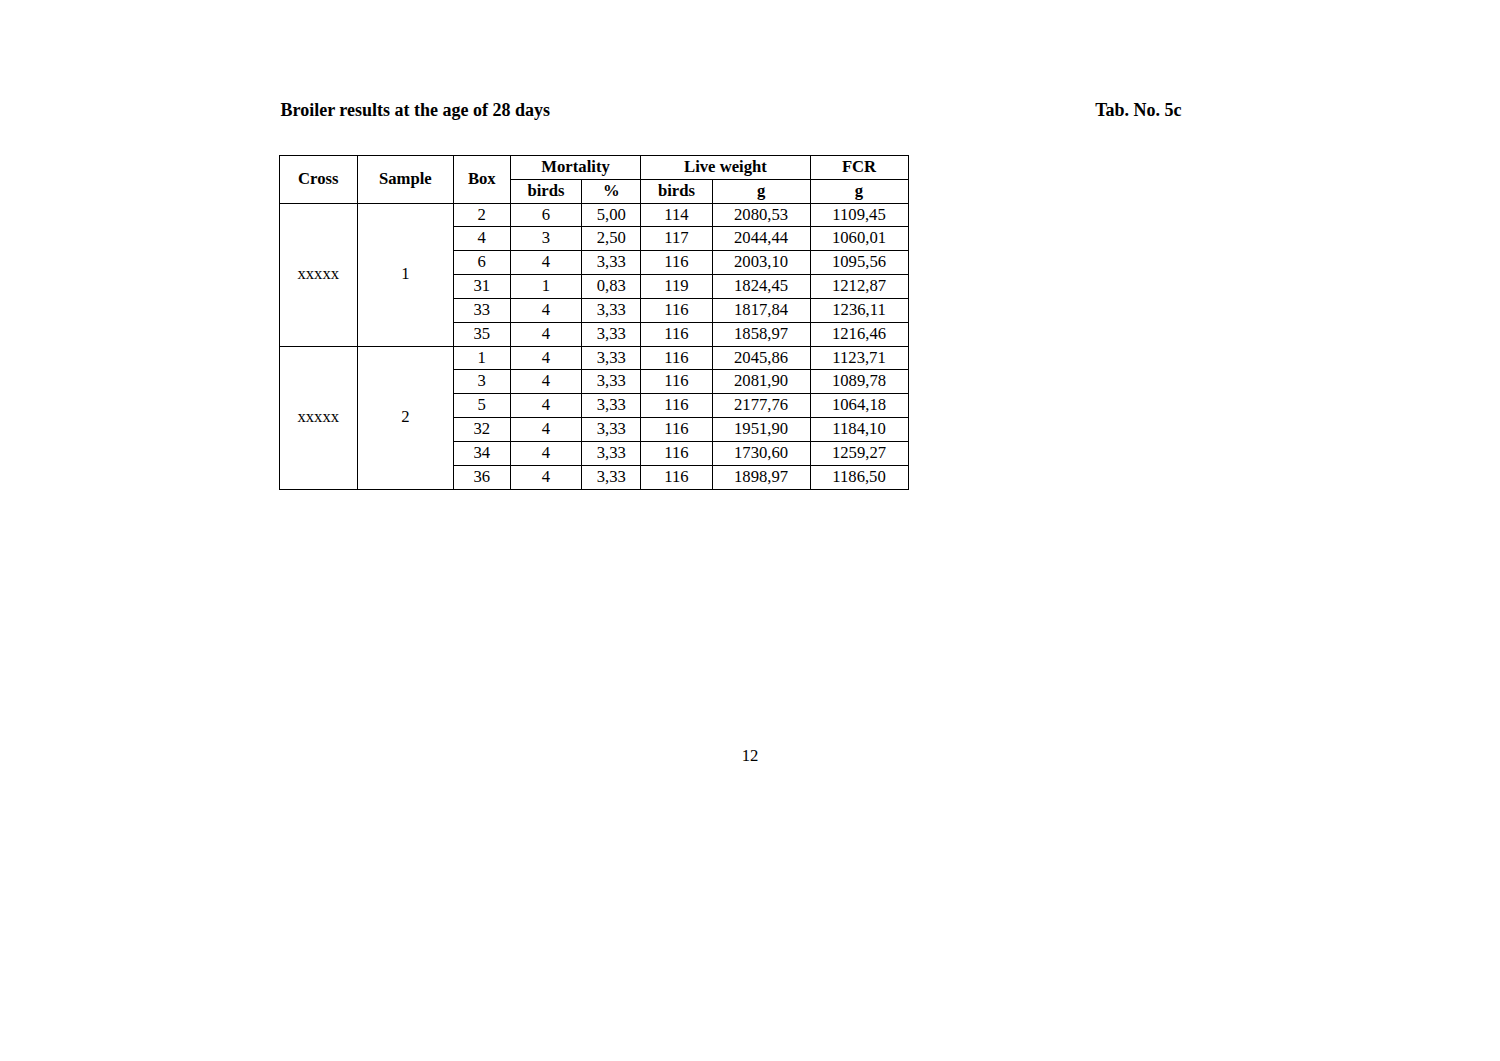Broiler results at the age of 28 days
Tab. No. 5c
| Cross | Sample | Box | Mortality | Live weight | FCR |
| --- | --- | --- | --- | --- | --- |
| birds | % | birds | g | g |
| xxxxx | 1 | 2 | 6 | 5,00 | 114 | 2080,53 | 1109,45 |
| 4 | 3 | 2,50 | 117 | 2044,44 | 1060,01 |
| 6 | 4 | 3,33 | 116 | 2003,10 | 1095,56 |
| 31 | 1 | 0,83 | 119 | 1824,45 | 1212,87 |
| 33 | 4 | 3,33 | 116 | 1817,84 | 1236,11 |
| 35 | 4 | 3,33 | 116 | 1858,97 | 1216,46 |
| xxxxx | 2 | 1 | 4 | 3,33 | 116 | 2045,86 | 1123,71 |
| 3 | 4 | 3,33 | 116 | 2081,90 | 1089,78 |
| 5 | 4 | 3,33 | 116 | 2177,76 | 1064,18 |
| 32 | 4 | 3,33 | 116 | 1951,90 | 1184,10 |
| 34 | 4 | 3,33 | 116 | 1730,60 | 1259,27 |
| 36 | 4 | 3,33 | 116 | 1898,97 | 1186,50 |
12